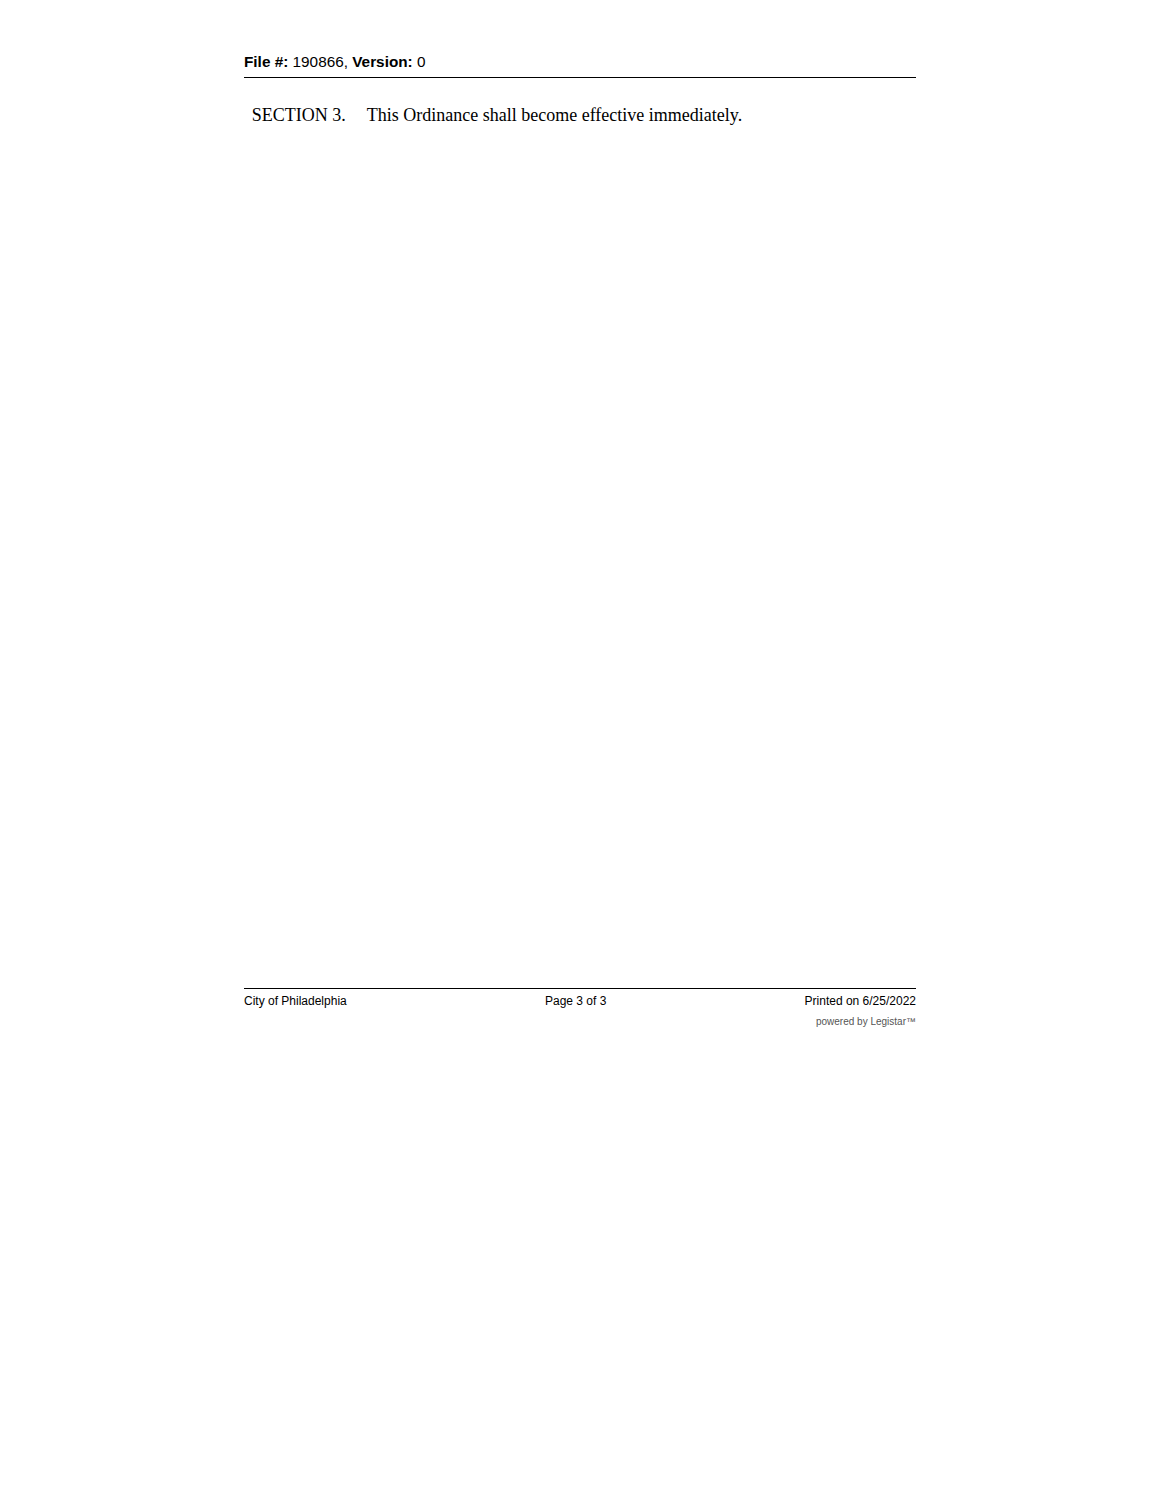File #: 190866, Version: 0
SECTION 3. This Ordinance shall become effective immediately.
City of Philadelphia Page 3 of 3 Printed on 6/25/2022
powered by Legistar™